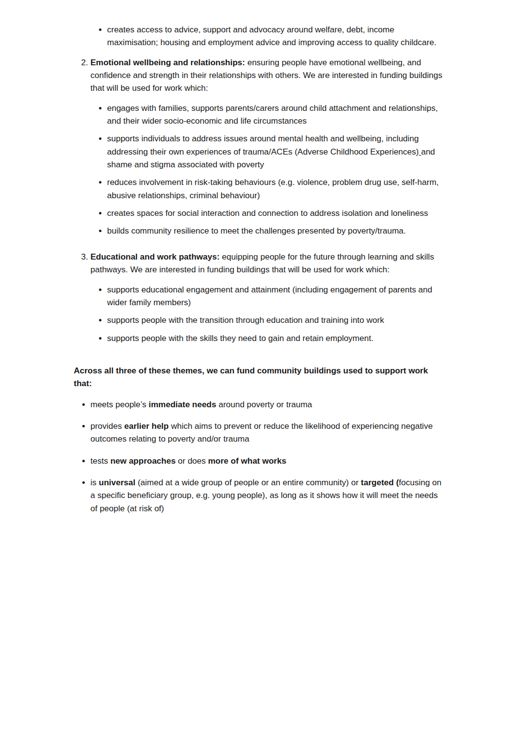creates access to advice, support and advocacy around welfare, debt, income maximisation; housing and employment advice and improving access to quality childcare.
Emotional wellbeing and relationships: ensuring people have emotional wellbeing, and confidence and strength in their relationships with others. We are interested in funding buildings that will be used for work which:
engages with families, supports parents/carers around child attachment and relationships, and their wider socio-economic and life circumstances
supports individuals to address issues around mental health and wellbeing, including addressing their own experiences of trauma/ACEs (Adverse Childhood Experiences) and shame and stigma associated with poverty
reduces involvement in risk-taking behaviours (e.g. violence, problem drug use, self-harm, abusive relationships, criminal behaviour)
creates spaces for social interaction and connection to address isolation and loneliness
builds community resilience to meet the challenges presented by poverty/trauma.
Educational and work pathways: equipping people for the future through learning and skills pathways. We are interested in funding buildings that will be used for work which:
supports educational engagement and attainment (including engagement of parents and wider family members)
supports people with the transition through education and training into work
supports people with the skills they need to gain and retain employment.
Across all three of these themes, we can fund community buildings used to support work that:
meets people’s immediate needs around poverty or trauma
provides earlier help which aims to prevent or reduce the likelihood of experiencing negative outcomes relating to poverty and/or trauma
tests new approaches or does more of what works
is universal (aimed at a wide group of people or an entire community) or targeted (focusing on a specific beneficiary group, e.g. young people), as long as it shows how it will meet the needs of people (at risk of)